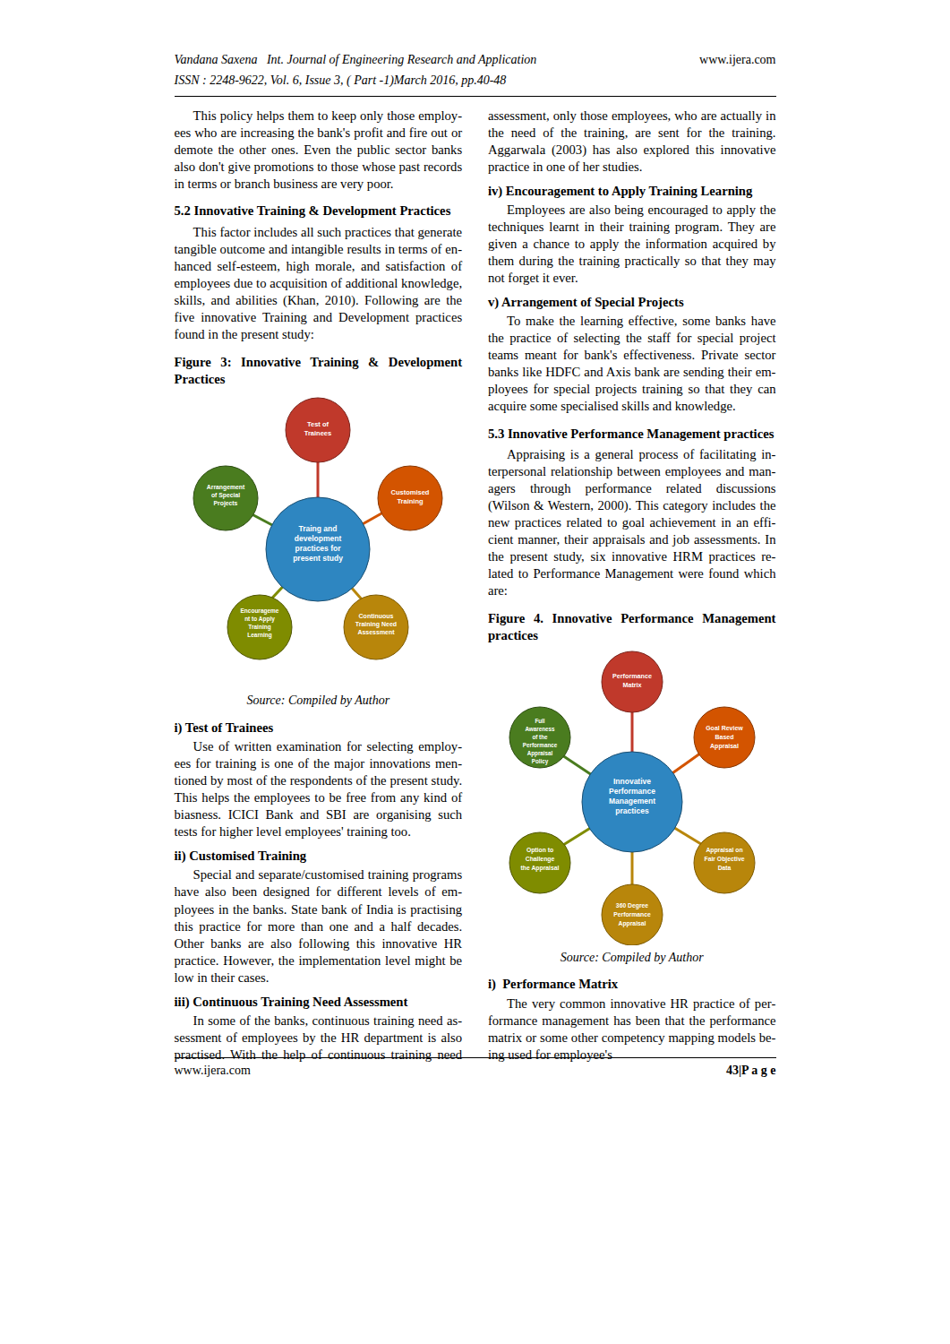www.ijera.com Vandana Saxena Int. Journal of Engineering Research and Application
ISSN : 2248-9622, Vol. 6, Issue 3, ( Part -1)March 2016, pp.40-48
This policy helps them to keep only those employees who are increasing the bank's profit and fire out or demote the other ones. Even the public sector banks also don't give promotions to those whose past records in terms or branch business are very poor.
5.2 Innovative Training & Development Practices
This factor includes all such practices that generate tangible outcome and intangible results in terms of enhanced self-esteem, high morale, and satisfaction of employees due to acquisition of additional knowledge, skills, and abilities (Khan, 2010). Following are the five innovative Training and Development practices found in the present study:
Figure 3: Innovative Training & Development Practices
Traing and development practices for present study Test of Trainees Customised Training Continuous Training Need Assessment Encourageme nt to Apply Training Learning Arrangement of Special Projects
Source: Compiled by Author
i) Test of Trainees
Use of written examination for selecting employees for training is one of the major innovations mentioned by most of the respondents of the present study. This helps the employees to be free from any kind of biasness. ICICI Bank and SBI are organising such tests for higher level employees' training too.
ii) Customised Training
Special and separate/customised training programs have also been designed for different levels of employees in the banks. State bank of India is practising this practice for more than one and a half decades. Other banks are also following this innovative HR practice. However, the implementation level might be low in their cases.
iii) Continuous Training Need Assessment
In some of the banks, continuous training need assessment of employees by the HR department is also practised. With the help of continuous training need assessment, only those employees, who are actually in the need of the training, are sent for the training. Aggarwala (2003) has also explored this innovative practice in one of her studies.
iv) Encouragement to Apply Training Learning
Employees are also being encouraged to apply the techniques learnt in their training program. They are given a chance to apply the information acquired by them during the training practically so that they may not forget it ever.
v) Arrangement of Special Projects
To make the learning effective, some banks have the practice of selecting the staff for special project teams meant for bank's effectiveness. Private sector banks like HDFC and Axis bank are sending their employees for special projects training so that they can acquire some specialised skills and knowledge.
5.3 Innovative Performance Management practices
Appraising is a general process of facilitating interpersonal relationship between employees and managers through performance related discussions (Wilson & Western, 2000). This category includes the new practices related to goal achievement in an efficient manner, their appraisals and job assessments. In the present study, six innovative HRM practices related to Performance Management were found which are:
Figure 4. Innovative Performance Management practices
Innovative Performance Management practices Performance Matrix Goal Review Based Appraisal Appraisal on Fair Objective Data 360 Degree Performance Appraisal Option to Challenge the Appraisal Full Awareness of the Performance Appraisal Policy
Source: Compiled by Author
i) Performance Matrix
The very common innovative HR practice of performance management has been that the performance matrix or some other competency mapping models being used for employee's
www.ijera.com 43|P a g e